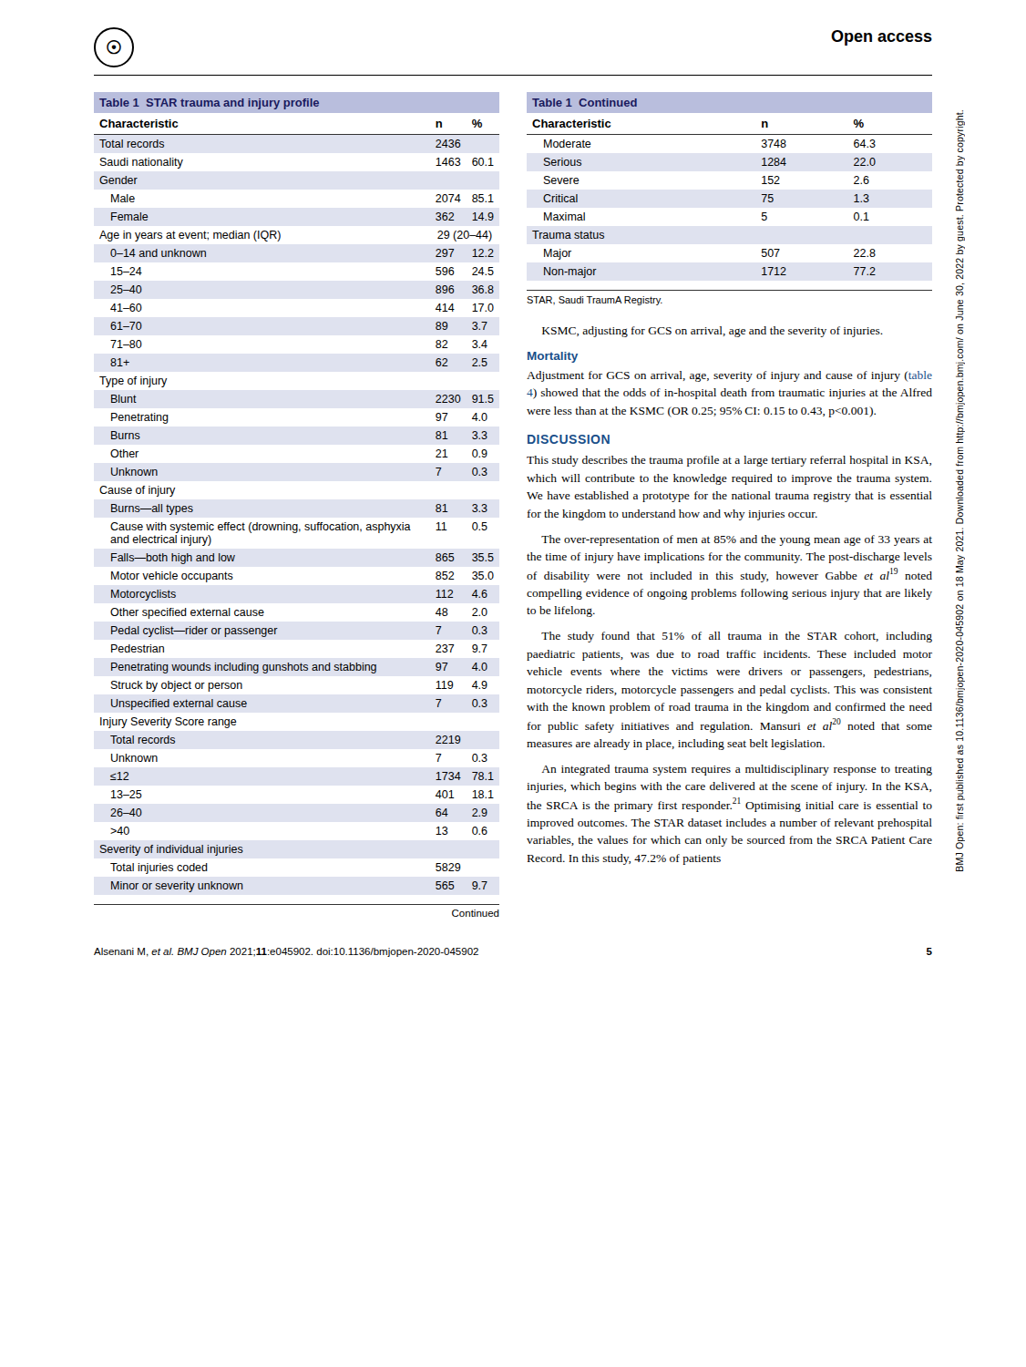BMJ Open: first published as 10.1136/bmjopen-2020-045902 on 18 May 2021. Downloaded from http://bmjopen.bmj.com/ on June 30, 2022 by guest. Protected by copyright.
☉
Open access
Table 1 STAR trauma and injury profile
| Characteristic | n | % |
| --- | --- | --- |
| Total records | 2436 | |
| Saudi nationality | 1463 | 60.1 |
| Gender | | |
| Male | 2074 | 85.1 |
| Female | 362 | 14.9 |
| Age in years at event; median (IQR) | 29 (20–44) |
| 0–14 and unknown | 297 | 12.2 |
| 15–24 | 596 | 24.5 |
| 25–40 | 896 | 36.8 |
| 41–60 | 414 | 17.0 |
| 61–70 | 89 | 3.7 |
| 71–80 | 82 | 3.4 |
| 81+ | 62 | 2.5 |
| Type of injury | | |
| Blunt | 2230 | 91.5 |
| Penetrating | 97 | 4.0 |
| Burns | 81 | 3.3 |
| Other | 21 | 0.9 |
| Unknown | 7 | 0.3 |
| Cause of injury | | |
| Burns—all types | 81 | 3.3 |
| Cause with systemic effect (drowning, suffocation, asphyxia and electrical injury) | 11 | 0.5 |
| Falls—both high and low | 865 | 35.5 |
| Motor vehicle occupants | 852 | 35.0 |
| Motorcyclists | 112 | 4.6 |
| Other specified external cause | 48 | 2.0 |
| Pedal cyclist—rider or passenger | 7 | 0.3 |
| Pedestrian | 237 | 9.7 |
| Penetrating wounds including gunshots and stabbing | 97 | 4.0 |
| Struck by object or person | 119 | 4.9 |
| Unspecified external cause | 7 | 0.3 |
| Injury Severity Score range | | |
| Total records | 2219 | |
| Unknown | 7 | 0.3 |
| ≤12 | 1734 | 78.1 |
| 13–25 | 401 | 18.1 |
| 26–40 | 64 | 2.9 |
| >40 | 13 | 0.6 |
| Severity of individual injuries | | |
| Total injuries coded | 5829 | |
| Minor or severity unknown | 565 | 9.7 |
Continued
Table 1 Continued
| Characteristic | n | % |
| --- | --- | --- |
| Moderate | 3748 | 64.3 |
| Serious | 1284 | 22.0 |
| Severe | 152 | 2.6 |
| Critical | 75 | 1.3 |
| Maximal | 5 | 0.1 |
| Trauma status | | |
| Major | 507 | 22.8 |
| Non-major | 1712 | 77.2 |
STAR, Saudi TraumA Registry.
KSMC, adjusting for GCS on arrival, age and the severity of injuries.
Mortality
Adjustment for GCS on arrival, age, severity of injury and cause of injury (table 4) showed that the odds of in-hospital death from traumatic injuries at the Alfred were less than at the KSMC (OR 0.25; 95% CI: 0.15 to 0.43, p<0.001).
DISCUSSION
This study describes the trauma profile at a large tertiary referral hospital in KSA, which will contribute to the knowledge required to improve the trauma system. We have established a prototype for the national trauma registry that is essential for the kingdom to understand how and why injuries occur.
The over-representation of men at 85% and the young mean age of 33 years at the time of injury have implications for the community. The post-discharge levels of disability were not included in this study, however Gabbe et al19 noted compelling evidence of ongoing problems following serious injury that are likely to be lifelong.
The study found that 51% of all trauma in the STAR cohort, including paediatric patients, was due to road traffic incidents. These included motor vehicle events where the victims were drivers or passengers, pedestrians, motorcycle riders, motorcycle passengers and pedal cyclists. This was consistent with the known problem of road trauma in the kingdom and confirmed the need for public safety initiatives and regulation. Mansuri et al20 noted that some measures are already in place, including seat belt legislation.
An integrated trauma system requires a multidisciplinary response to treating injuries, which begins with the care delivered at the scene of injury. In the KSA, the SRCA is the primary first responder.21 Optimising initial care is essential to improved outcomes. The STAR dataset includes a number of relevant prehospital variables, the values for which can only be sourced from the SRCA Patient Care Record. In this study, 47.2% of patients
Alsenani M, et al. BMJ Open 2021;11:e045902. doi:10.1136/bmjopen-2020-045902
5